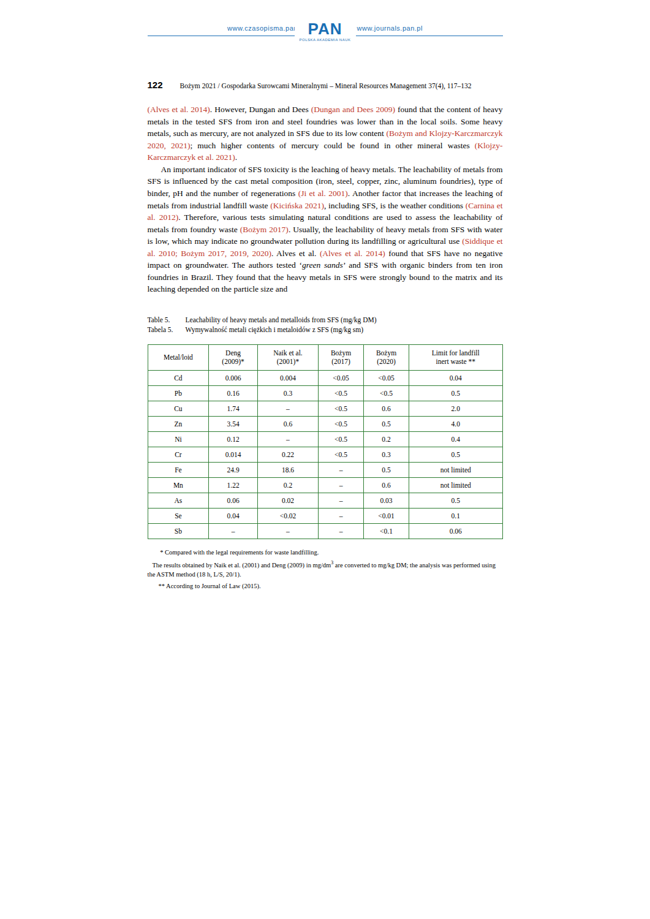www.czasopisma.pan.pl www.journals.pan.pl
PAN
POLSKA AKADEMIA NAUK
122
Bożym 2021 / Gospodarka Surowcami Mineralnymi – Mineral Resources Management 37(4), 117–132
(Alves et al. 2014). However, Dungan and Dees (Dungan and Dees 2009) found that the content of heavy metals in the tested SFS from iron and steel foundries was lower than in the local soils. Some heavy metals, such as mercury, are not analyzed in SFS due to its low content (Bożym and Klojzy-Karczmarczyk 2020, 2021); much higher contents of mercury could be found in other mineral wastes (Klojzy-Karczmarczyk et al. 2021).
An important indicator of SFS toxicity is the leaching of heavy metals. The leachability of metals from SFS is influenced by the cast metal composition (iron, steel, copper, zinc, aluminum foundries), type of binder, pH and the number of regenerations (Ji et al. 2001). Another factor that increases the leaching of metals from industrial landfill waste (Kicińska 2021), including SFS, is the weather conditions (Carnina et al. 2012). Therefore, various tests simulating natural conditions are used to assess the leachability of metals from foundry waste (Bożym 2017). Usually, the leachability of heavy metals from SFS with water is low, which may indicate no groundwater pollution during its landfilling or agricultural use (Siddique et al. 2010; Bożym 2017, 2019, 2020). Alves et al. (Alves et al. 2014) found that SFS have no negative impact on groundwater. The authors tested ‘green sands’ and SFS with organic binders from ten iron foundries in Brazil. They found that the heavy metals in SFS were strongly bound to the matrix and its leaching depended on the particle size and
Table 5. Leachability of heavy metals and metalloids from SFS (mg/kg DM)
Tabela 5. Wymywalność metali ciężkich i metaloidów z SFS (mg/kg sm)
| Metal/loid | Deng (2009)* | Naik et al. (2001)* | Bożym (2017) | Bożym (2020) | Limit for landfill inert waste ** |
| --- | --- | --- | --- | --- | --- |
| Cd | 0.006 | 0.004 | <0.05 | <0.05 | 0.04 |
| Pb | 0.16 | 0.3 | <0.5 | <0.5 | 0.5 |
| Cu | 1.74 | – | <0.5 | 0.6 | 2.0 |
| Zn | 3.54 | 0.6 | <0.5 | 0.5 | 4.0 |
| Ni | 0.12 | – | <0.5 | 0.2 | 0.4 |
| Cr | 0.014 | 0.22 | <0.5 | 0.3 | 0.5 |
| Fe | 24.9 | 18.6 | – | 0.5 | not limited |
| Mn | 1.22 | 0.2 | – | 0.6 | not limited |
| As | 0.06 | 0.02 | – | 0.03 | 0.5 |
| Se | 0.04 | <0.02 | – | <0.01 | 0.1 |
| Sb | – | – | – | <0.1 | 0.06 |
* Compared with the legal requirements for waste landfilling.
The results obtained by Naik et al. (2001) and Deng (2009) in mg/dm3 are converted to mg/kg DM; the analysis was performed using the ASTM method (18 h, L/S, 20/1).
** According to Journal of Law (2015).